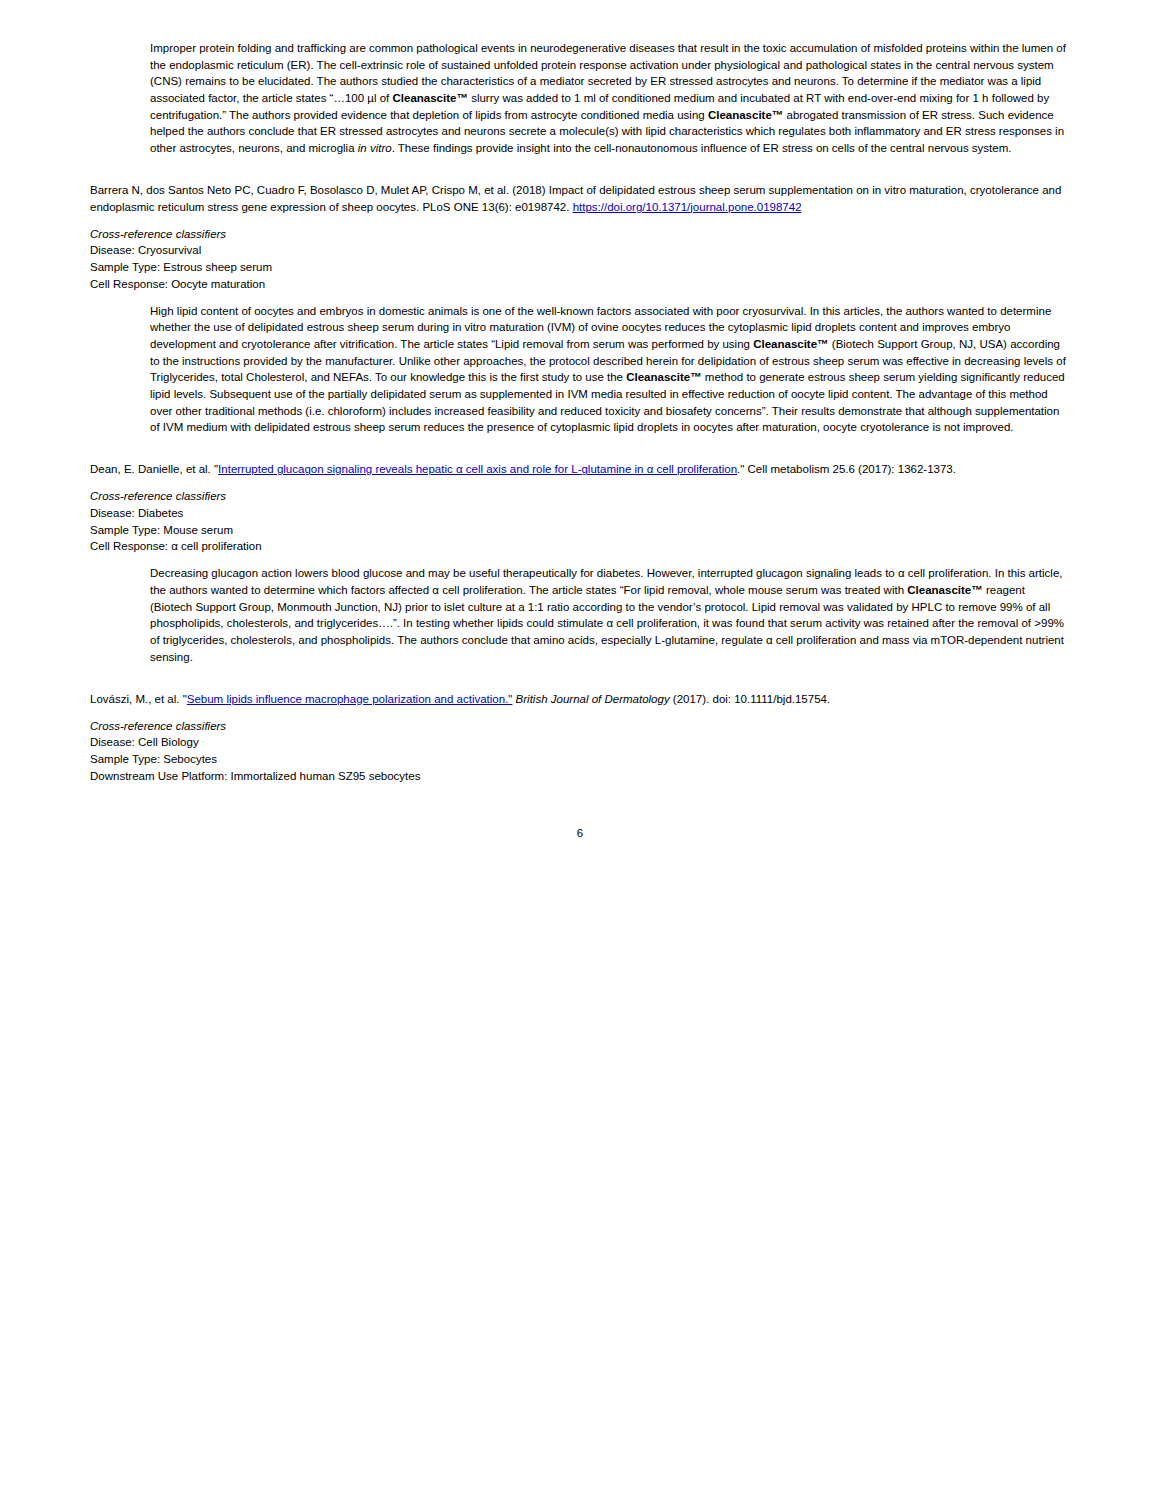Improper protein folding and trafficking are common pathological events in neurodegenerative diseases that result in the toxic accumulation of misfolded proteins within the lumen of the endoplasmic reticulum (ER). The cell-extrinsic role of sustained unfolded protein response activation under physiological and pathological states in the central nervous system (CNS) remains to be elucidated. The authors studied the characteristics of a mediator secreted by ER stressed astrocytes and neurons. To determine if the mediator was a lipid associated factor, the article states “…100 µl of Cleanascite™ slurry was added to 1 ml of conditioned medium and incubated at RT with end-over-end mixing for 1 h followed by centrifugation.” The authors provided evidence that depletion of lipids from astrocyte conditioned media using Cleanascite™ abrogated transmission of ER stress. Such evidence helped the authors conclude that ER stressed astrocytes and neurons secrete a molecule(s) with lipid characteristics which regulates both inflammatory and ER stress responses in other astrocytes, neurons, and microglia in vitro. These findings provide insight into the cell-nonautonomous influence of ER stress on cells of the central nervous system.
Barrera N, dos Santos Neto PC, Cuadro F, Bosolasco D, Mulet AP, Crispo M, et al. (2018) Impact of delipidated estrous sheep serum supplementation on in vitro maturation, cryotolerance and endoplasmic reticulum stress gene expression of sheep oocytes. PLoS ONE 13(6): e0198742. https://doi.org/10.1371/journal.pone.0198742
Cross-reference classifiers
Disease: Cryosurvival
Sample Type: Estrous sheep serum
Cell Response: Oocyte maturation
High lipid content of oocytes and embryos in domestic animals is one of the well-known factors associated with poor cryosurvival. In this articles, the authors wanted to determine whether the use of delipidated estrous sheep serum during in vitro maturation (IVM) of ovine oocytes reduces the cytoplasmic lipid droplets content and improves embryo development and cryotolerance after vitrification. The article states “Lipid removal from serum was performed by using Cleanascite™ (Biotech Support Group, NJ, USA) according to the instructions provided by the manufacturer. Unlike other approaches, the protocol described herein for delipidation of estrous sheep serum was effective in decreasing levels of Triglycerides, total Cholesterol, and NEFAs. To our knowledge this is the first study to use the Cleanascite™ method to generate estrous sheep serum yielding significantly reduced lipid levels. Subsequent use of the partially delipidated serum as supplemented in IVM media resulted in effective reduction of oocyte lipid content. The advantage of this method over other traditional methods (i.e. chloroform) includes increased feasibility and reduced toxicity and biosafety concerns”. Their results demonstrate that although supplementation of IVM medium with delipidated estrous sheep serum reduces the presence of cytoplasmic lipid droplets in oocytes after maturation, oocyte cryotolerance is not improved.
Dean, E. Danielle, et al. "Interrupted glucagon signaling reveals hepatic α cell axis and role for L-glutamine in α cell proliferation." Cell metabolism 25.6 (2017): 1362-1373.
Cross-reference classifiers
Disease: Diabetes
Sample Type: Mouse serum
Cell Response: α cell proliferation
Decreasing glucagon action lowers blood glucose and may be useful therapeutically for diabetes. However, interrupted glucagon signaling leads to α cell proliferation. In this article, the authors wanted to determine which factors affected α cell proliferation. The article states “For lipid removal, whole mouse serum was treated with Cleanascite™ reagent (Biotech Support Group, Monmouth Junction, NJ) prior to islet culture at a 1:1 ratio according to the vendor’s protocol. Lipid removal was validated by HPLC to remove 99% of all phospholipids, cholesterols, and triglycerides….”. In testing whether lipids could stimulate α cell proliferation, it was found that serum activity was retained after the removal of >99% of triglycerides, cholesterols, and phospholipids. The authors conclude that amino acids, especially L-glutamine, regulate α cell proliferation and mass via mTOR-dependent nutrient sensing.
Lovászi, M., et al. "Sebum lipids influence macrophage polarization and activation." British Journal of Dermatology (2017). doi: 10.1111/bjd.15754.
Cross-reference classifiers
Disease: Cell Biology
Sample Type: Sebocytes
Downstream Use Platform: Immortalized human SZ95 sebocytes
6